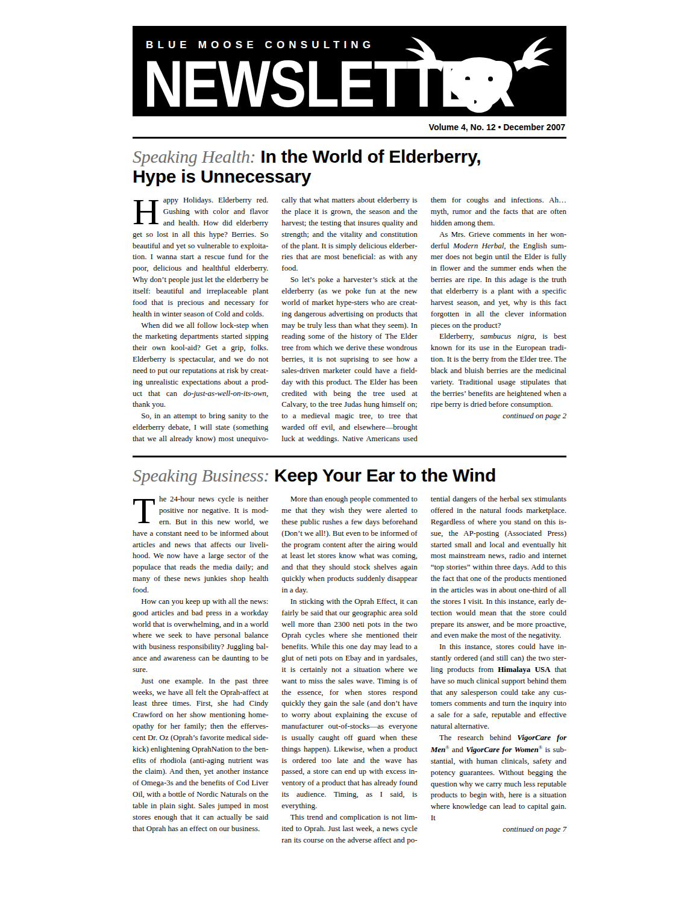Blue Moose Consulting
NEWSLETTER
Volume 4, No. 12 • December 2007
Speaking Health: In the World of Elderberry,
Hype is Unnecessary
Happy Holidays. Elderberry red. Gushing with color and flavor and health. How did elderberry get so lost in all this hype? Berries. So beautiful and yet so vulnerable to exploitation. I wanna start a rescue fund for the poor, delicious and healthful elderberry. Why don’t people just let the elderberry be itself: beautiful and irreplaceable plant food that is precious and necessary for health in winter season of Cold and colds.
When did we all follow lock-step when the marketing departments started sipping their own kool-aid? Get a grip, folks. Elderberry is spectacular, and we do not need to put our reputations at risk by creating unrealistic expectations about a product that can do-just-as-well-on-its-own, thank you.
So, in an attempt to bring sanity to the elderberry debate, I will state (something that we all already know) most unequivocally that what matters about elderberry is the place it is grown, the season and the harvest; the testing that insures quality and strength; and the vitality and constitution of the plant. It is simply delicious elderberries that are most beneficial: as with any food.
So let’s poke a harvester’s stick at the elderberry (as we poke fun at the new world of market hype-sters who are creating dangerous advertising on products that may be truly less than what they seem). In reading some of the history of The Elder tree from which we derive these wondrous berries, it is not suprising to see how a sales-driven marketer could have a field-day with this product. The Elder has been credited with being the tree used at Calvary, to the tree Judas hung himself on; to a medieval magic tree, to tree that warded off evil, and elsewhere—brought luck at weddings. Native Americans used them for coughs and infections. Ah… myth, rumor and the facts that are often hidden among them.
As Mrs. Grieve comments in her wonderful Modern Herbal, the English summer does not begin until the Elder is fully in flower and the summer ends when the berries are ripe. In this adage is the truth that elderberry is a plant with a specific harvest season, and yet, why is this fact forgotten in all the clever information pieces on the product?
Elderberry, sambucus nigra, is best known for its use in the European tradition. It is the berry from the Elder tree. The black and bluish berries are the medicinal variety. Traditional usage stipulates that the berries’ benefits are heightened when a ripe berry is dried before consumption.
continued on page 2
Speaking Business: Keep Your Ear to the Wind
The 24-hour news cycle is neither positive nor negative. It is modern. But in this new world, we have a constant need to be informed about articles and news that affects our livelihood. We now have a large sector of the populace that reads the media daily; and many of these news junkies shop health food.
How can you keep up with all the news: good articles and bad press in a workday world that is overwhelming, and in a world where we seek to have personal balance with business responsibility? Juggling balance and awareness can be daunting to be sure.
Just one example. In the past three weeks, we have all felt the Oprah-affect at least three times. First, she had Cindy Crawford on her show mentioning homeopathy for her family; then the effervescent Dr. Oz (Oprah’s favorite medical side-kick) enlightening OprahNation to the benefits of rhodiola (anti-aging nutrient was the claim). And then, yet another instance of Omega-3s and the benefits of Cod Liver Oil, with a bottle of Nordic Naturals on the table in plain sight. Sales jumped in most stores enough that it can actually be said that Oprah has an effect on our business.
More than enough people commented to me that they wish they were alerted to these public rushes a few days beforehand (Don’t we all!). But even to be informed of the program content after the airing would at least let stores know what was coming, and that they should stock shelves again quickly when products suddenly disappear in a day.
In sticking with the Oprah Effect, it can fairly be said that our geographic area sold well more than 2300 neti pots in the two Oprah cycles where she mentioned their benefits. While this one day may lead to a glut of neti pots on Ebay and in yardsales, it is certainly not a situation where we want to miss the sales wave. Timing is of the essence, for when stores respond quickly they gain the sale (and don’t have to worry about explaining the excuse of manufacturer out-of-stocks—as everyone is usually caught off guard when these things happen). Likewise, when a product is ordered too late and the wave has passed, a store can end up with excess inventory of a product that has already found its audience. Timing, as I said, is everything.
This trend and complication is not limited to Oprah. Just last week, a news cycle ran its course on the adverse affect and potential dangers of the herbal sex stimulants offered in the natural foods marketplace. Regardless of where you stand on this issue, the AP-posting (Associated Press) started small and local and eventually hit most mainstream news, radio and internet “top stories” within three days. Add to this the fact that one of the products mentioned in the articles was in about one-third of all the stores I visit. In this instance, early detection would mean that the store could prepare its answer, and be more proactive, and even make the most of the negativity.
In this instance, stores could have instantly ordered (and still can) the two sterling products from Himalaya USA that have so much clinical support behind them that any salesperson could take any customers comments and turn the inquiry into a sale for a safe, reputable and effective natural alternative.
The research behind VigorCare for Men® and VigorCare for Women® is substantial, with human clinicals, safety and potency guarantees. Without begging the question why we carry much less reputable products to begin with, here is a situation where knowledge can lead to capital gain. It
continued on page 7